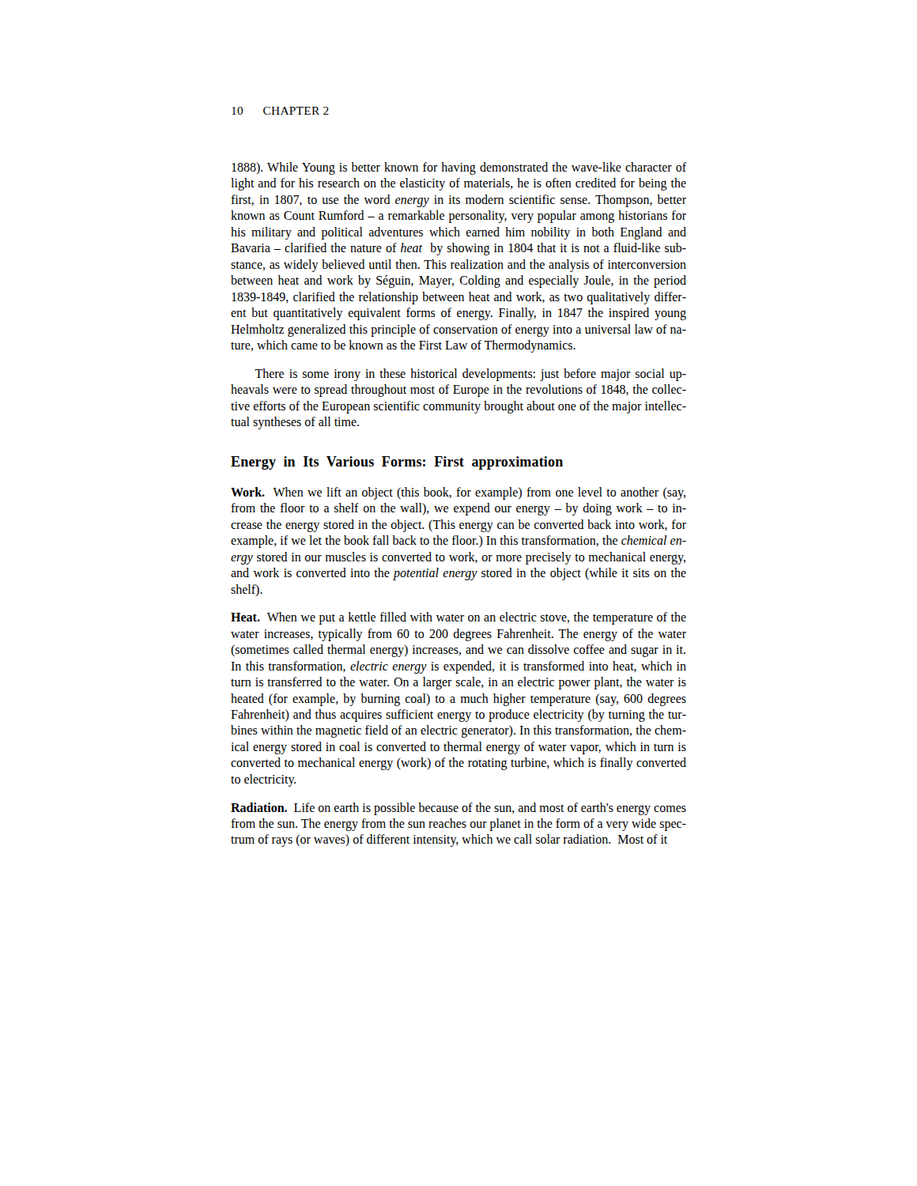10 CHAPTER 2
1888). While Young is better known for having demonstrated the wave-like character of light and for his research on the elasticity of materials, he is often credited for being the first, in 1807, to use the word energy in its modern scientific sense. Thompson, better known as Count Rumford – a remarkable personality, very popular among historians for his military and political adventures which earned him nobility in both England and Bavaria – clarified the nature of heat by showing in 1804 that it is not a fluid-like substance, as widely believed until then. This realization and the analysis of interconversion between heat and work by Séguin, Mayer, Colding and especially Joule, in the period 1839-1849, clarified the relationship between heat and work, as two qualitatively different but quantitatively equivalent forms of energy. Finally, in 1847 the inspired young Helmholtz generalized this principle of conservation of energy into a universal law of nature, which came to be known as the First Law of Thermodynamics.
There is some irony in these historical developments: just before major social upheavals were to spread throughout most of Europe in the revolutions of 1848, the collective efforts of the European scientific community brought about one of the major intellectual syntheses of all time.
Energy in Its Various Forms: First approximation
Work. When we lift an object (this book, for example) from one level to another (say, from the floor to a shelf on the wall), we expend our energy – by doing work – to increase the energy stored in the object. (This energy can be converted back into work, for example, if we let the book fall back to the floor.) In this transformation, the chemical energy stored in our muscles is converted to work, or more precisely to mechanical energy, and work is converted into the potential energy stored in the object (while it sits on the shelf).
Heat. When we put a kettle filled with water on an electric stove, the temperature of the water increases, typically from 60 to 200 degrees Fahrenheit. The energy of the water (sometimes called thermal energy) increases, and we can dissolve coffee and sugar in it. In this transformation, electric energy is expended, it is transformed into heat, which in turn is transferred to the water. On a larger scale, in an electric power plant, the water is heated (for example, by burning coal) to a much higher temperature (say, 600 degrees Fahrenheit) and thus acquires sufficient energy to produce electricity (by turning the turbines within the magnetic field of an electric generator). In this transformation, the chemical energy stored in coal is converted to thermal energy of water vapor, which in turn is converted to mechanical energy (work) of the rotating turbine, which is finally converted to electricity.
Radiation. Life on earth is possible because of the sun, and most of earth's energy comes from the sun. The energy from the sun reaches our planet in the form of a very wide spectrum of rays (or waves) of different intensity, which we call solar radiation. Most of it